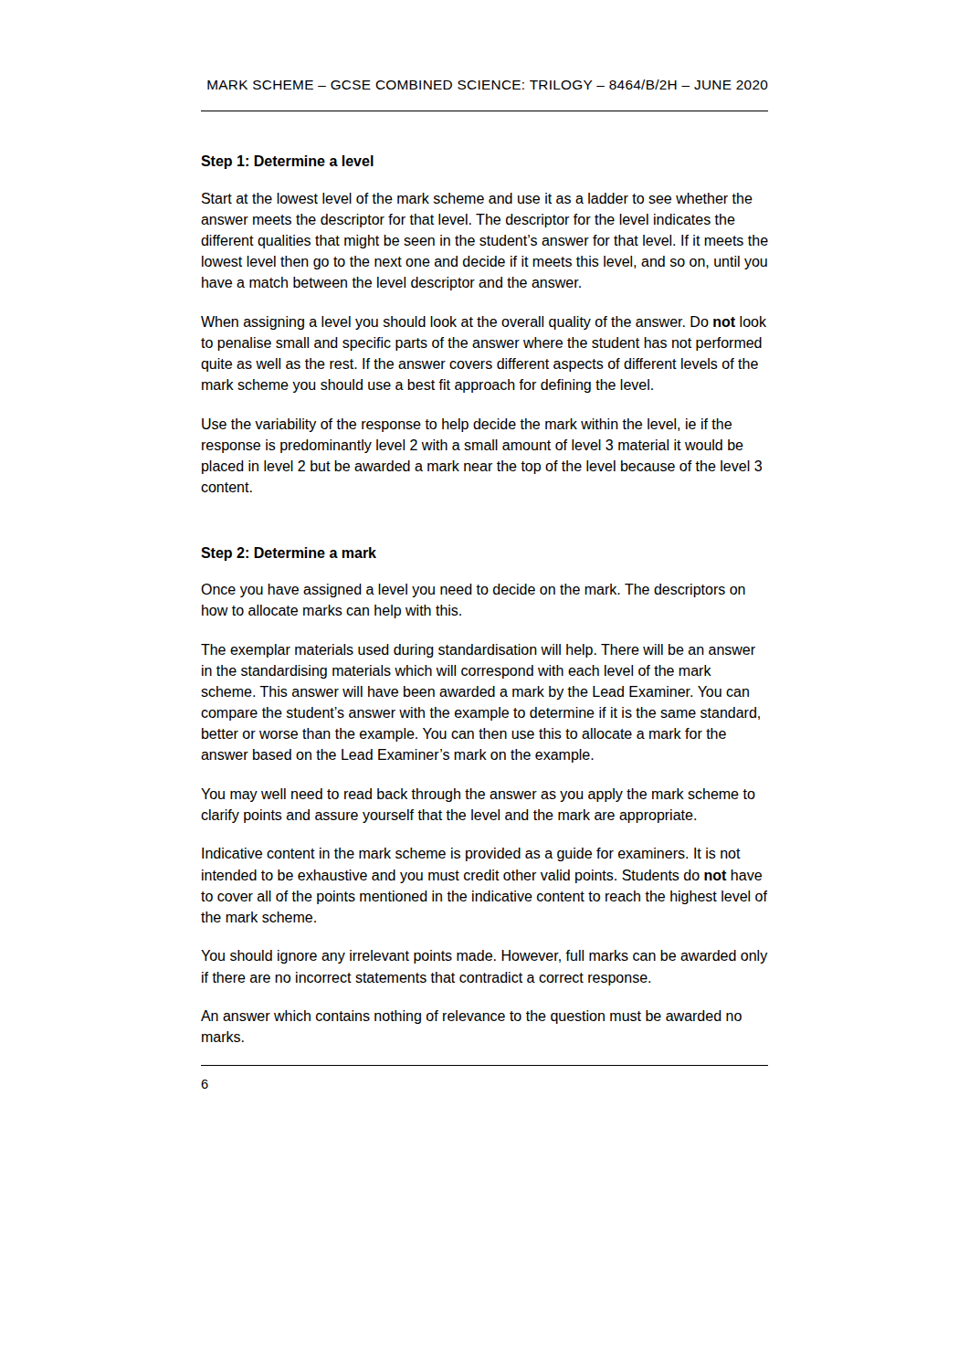MARK SCHEME – GCSE COMBINED SCIENCE: TRILOGY – 8464/B/2H – JUNE 2020
Step 1: Determine a level
Start at the lowest level of the mark scheme and use it as a ladder to see whether the answer meets the descriptor for that level. The descriptor for the level indicates the different qualities that might be seen in the student’s answer for that level. If it meets the lowest level then go to the next one and decide if it meets this level, and so on, until you have a match between the level descriptor and the answer.
When assigning a level you should look at the overall quality of the answer. Do not look to penalise small and specific parts of the answer where the student has not performed quite as well as the rest. If the answer covers different aspects of different levels of the mark scheme you should use a best fit approach for defining the level.
Use the variability of the response to help decide the mark within the level, ie if the response is predominantly level 2 with a small amount of level 3 material it would be placed in level 2 but be awarded a mark near the top of the level because of the level 3 content.
Step 2: Determine a mark
Once you have assigned a level you need to decide on the mark. The descriptors on how to allocate marks can help with this.
The exemplar materials used during standardisation will help. There will be an answer in the standardising materials which will correspond with each level of the mark scheme. This answer will have been awarded a mark by the Lead Examiner. You can compare the student’s answer with the example to determine if it is the same standard, better or worse than the example. You can then use this to allocate a mark for the answer based on the Lead Examiner’s mark on the example.
You may well need to read back through the answer as you apply the mark scheme to clarify points and assure yourself that the level and the mark are appropriate.
Indicative content in the mark scheme is provided as a guide for examiners. It is not intended to be exhaustive and you must credit other valid points. Students do not have to cover all of the points mentioned in the indicative content to reach the highest level of the mark scheme.
You should ignore any irrelevant points made. However, full marks can be awarded only if there are no incorrect statements that contradict a correct response.
An answer which contains nothing of relevance to the question must be awarded no marks.
6